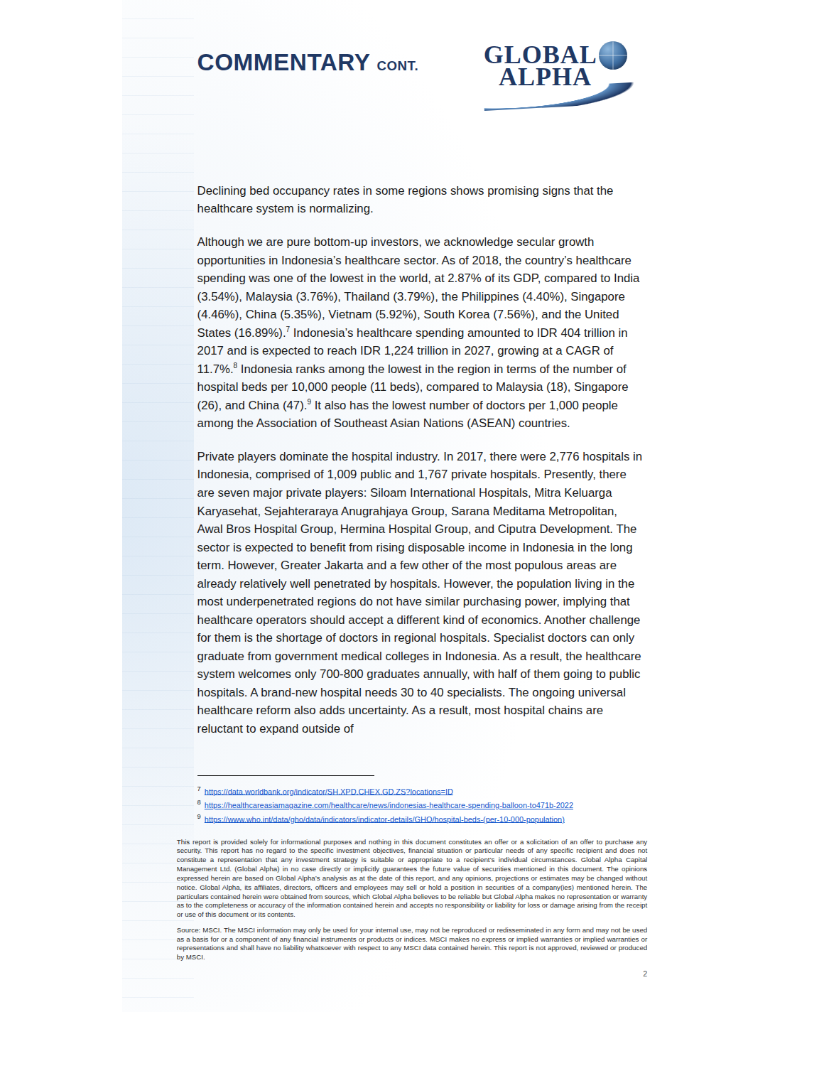COMMENTARY CONT.
GLOBAL ALPHA
Declining bed occupancy rates in some regions shows promising signs that the healthcare system is normalizing.
Although we are pure bottom-up investors, we acknowledge secular growth opportunities in Indonesia’s healthcare sector. As of 2018, the country’s healthcare spending was one of the lowest in the world, at 2.87% of its GDP, compared to India (3.54%), Malaysia (3.76%), Thailand (3.79%), the Philippines (4.40%), Singapore (4.46%), China (5.35%), Vietnam (5.92%), South Korea (7.56%), and the United States (16.89%).7 Indonesia’s healthcare spending amounted to IDR 404 trillion in 2017 and is expected to reach IDR 1,224 trillion in 2027, growing at a CAGR of 11.7%.8 Indonesia ranks among the lowest in the region in terms of the number of hospital beds per 10,000 people (11 beds), compared to Malaysia (18), Singapore (26), and China (47).9 It also has the lowest number of doctors per 1,000 people among the Association of Southeast Asian Nations (ASEAN) countries.
Private players dominate the hospital industry. In 2017, there were 2,776 hospitals in Indonesia, comprised of 1,009 public and 1,767 private hospitals. Presently, there are seven major private players: Siloam International Hospitals, Mitra Keluarga Karyasehat, Sejahteraraya Anugrahjaya Group, Sarana Meditama Metropolitan, Awal Bros Hospital Group, Hermina Hospital Group, and Ciputra Development. The sector is expected to benefit from rising disposable income in Indonesia in the long term. However, Greater Jakarta and a few other of the most populous areas are already relatively well penetrated by hospitals. However, the population living in the most underpenetrated regions do not have similar purchasing power, implying that healthcare operators should accept a different kind of economics. Another challenge for them is the shortage of doctors in regional hospitals. Specialist doctors can only graduate from government medical colleges in Indonesia. As a result, the healthcare system welcomes only 700-800 graduates annually, with half of them going to public hospitals. A brand-new hospital needs 30 to 40 specialists. The ongoing universal healthcare reform also adds uncertainty. As a result, most hospital chains are reluctant to expand outside of
7 https://data.worldbank.org/indicator/SH.XPD.CHEX.GD.ZS?locations=ID
8 https://healthcareasiamagazine.com/healthcare/news/indonesias-healthcare-spending-balloon-to471b-2022
9 https://www.who.int/data/gho/data/indicators/indicator-details/GHO/hospital-beds-(per-10-000-population)
This report is provided solely for informational purposes and nothing in this document constitutes an offer or a solicitation of an offer to purchase any security. This report has no regard to the specific investment objectives, financial situation or particular needs of any specific recipient and does not constitute a representation that any investment strategy is suitable or appropriate to a recipient’s individual circumstances. Global Alpha Capital Management Ltd. (Global Alpha) in no case directly or implicitly guarantees the future value of securities mentioned in this document. The opinions expressed herein are based on Global Alpha’s analysis as at the date of this report, and any opinions, projections or estimates may be changed without notice. Global Alpha, its affiliates, directors, officers and employees may sell or hold a position in securities of a company(ies) mentioned herein. The particulars contained herein were obtained from sources, which Global Alpha believes to be reliable but Global Alpha makes no representation or warranty as to the completeness or accuracy of the information contained herein and accepts no responsibility or liability for loss or damage arising from the receipt or use of this document or its contents.
Source: MSCI. The MSCI information may only be used for your internal use, may not be reproduced or redisseminated in any form and may not be used as a basis for or a component of any financial instruments or products or indices. MSCI makes no express or implied warranties or implied warranties or representations and shall have no liability whatsoever with respect to any MSCI data contained herein. This report is not approved, reviewed or produced by MSCI.
2